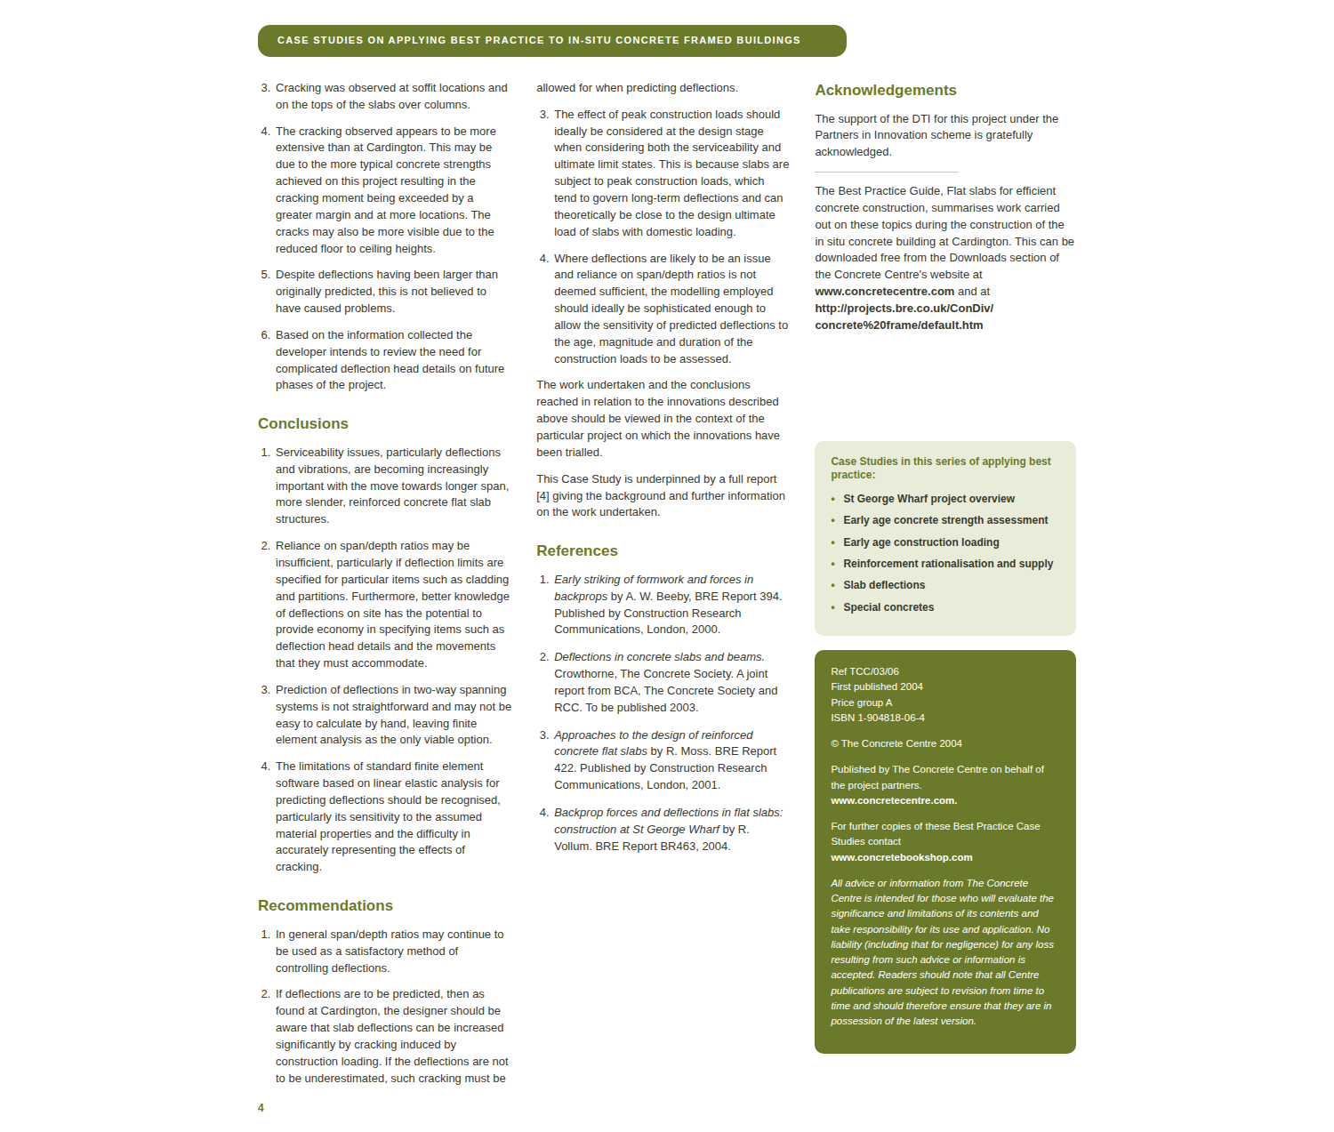Case Studies on Applying Best Practice to In-Situ Concrete Framed Buildings
Cracking was observed at soffit locations and on the tops of the slabs over columns.
The cracking observed appears to be more extensive than at Cardington. This may be due to the more typical concrete strengths achieved on this project resulting in the cracking moment being exceeded by a greater margin and at more locations. The cracks may also be more visible due to the reduced floor to ceiling heights.
Despite deflections having been larger than originally predicted, this is not believed to have caused problems.
Based on the information collected the developer intends to review the need for complicated deflection head details on future phases of the project.
Conclusions
Serviceability issues, particularly deflections and vibrations, are becoming increasingly important with the move towards longer span, more slender, reinforced concrete flat slab structures.
Reliance on span/depth ratios may be insufficient, particularly if deflection limits are specified for particular items such as cladding and partitions. Furthermore, better knowledge of deflections on site has the potential to provide economy in specifying items such as deflection head details and the movements that they must accommodate.
Prediction of deflections in two-way spanning systems is not straightforward and may not be easy to calculate by hand, leaving finite element analysis as the only viable option.
The limitations of standard finite element software based on linear elastic analysis for predicting deflections should be recognised, particularly its sensitivity to the assumed material properties and the difficulty in accurately representing the effects of cracking.
Recommendations
In general span/depth ratios may continue to be used as a satisfactory method of controlling deflections.
If deflections are to be predicted, then as found at Cardington, the designer should be aware that slab deflections can be increased significantly by cracking induced by construction loading. If the deflections are not to be underestimated, such cracking must be
allowed for when predicting deflections.
The effect of peak construction loads should ideally be considered at the design stage when considering both the serviceability and ultimate limit states. This is because slabs are subject to peak construction loads, which tend to govern long-term deflections and can theoretically be close to the design ultimate load of slabs with domestic loading.
Where deflections are likely to be an issue and reliance on span/depth ratios is not deemed sufficient, the modelling employed should ideally be sophisticated enough to allow the sensitivity of predicted deflections to the age, magnitude and duration of the construction loads to be assessed.
The work undertaken and the conclusions reached in relation to the innovations described above should be viewed in the context of the particular project on which the innovations have been trialled.
This Case Study is underpinned by a full report [4] giving the background and further information on the work undertaken.
References
Early striking of formwork and forces in backprops by A. W. Beeby, BRE Report 394. Published by Construction Research Communications, London, 2000.
Deflections in concrete slabs and beams. Crowthorne, The Concrete Society. A joint report from BCA, The Concrete Society and RCC. To be published 2003.
Approaches to the design of reinforced concrete flat slabs by R. Moss. BRE Report 422. Published by Construction Research Communications, London, 2001.
Backprop forces and deflections in flat slabs: construction at St George Wharf by R. Vollum. BRE Report BR463, 2004.
Acknowledgements
The support of the DTI for this project under the Partners in Innovation scheme is gratefully acknowledged.
The Best Practice Guide, Flat slabs for efficient concrete construction, summarises work carried out on these topics during the construction of the in situ concrete building at Cardington. This can be downloaded free from the Downloads section of the Concrete Centre's website at www.concretecentre.com and at http://projects.bre.co.uk/ConDiv/ concrete%20frame/default.htm
Case Studies in this series of applying best practice:
St George Wharf project overview
Early age concrete strength assessment
Early age construction loading
Reinforcement rationalisation and supply
Slab deflections
Special concretes
Ref TCC/03/06
First published 2004
Price group A
ISBN 1-904818-06-4
© The Concrete Centre 2004
Published by The Concrete Centre on behalf of the project partners.
www.concretecentre.com.
For further copies of these Best Practice Case Studies contact
www.concretebookshop.com
All advice or information from The Concrete Centre is intended for those who will evaluate the significance and limitations of its contents and take responsibility for its use and application. No liability (including that for negligence) for any loss resulting from such advice or information is accepted. Readers should note that all Centre publications are subject to revision from time to time and should therefore ensure that they are in possession of the latest version.
4